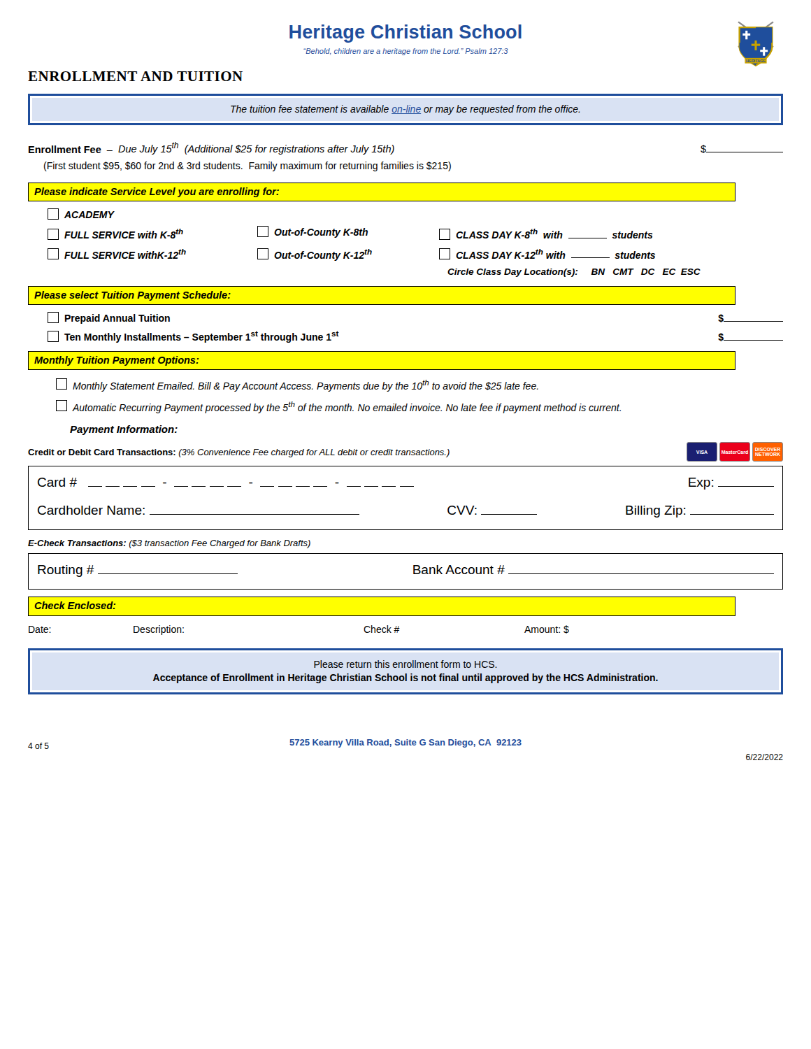HERITAGE
Heritage Christian School
“Behold, children are a heritage from the Lord.” Psalm 127:3
ENROLLMENT AND TUITION
The tuition fee statement is available on-line or may be requested from the office.
Enrollment Fee – Due July 15th (Additional $25 for registrations after July 15th)
$
(First student $95, $60 for 2nd & 3rd students. Family maximum for returning families is $215)
Please indicate Service Level you are enrolling for:
ACADEMY
FULL SERVICE with K-8th
Out-of-County K-8th
CLASS DAY K-8th with students
FULL SERVICE withK-12th
Out-of-County K-12th
CLASS DAY K-12th with students
Circle Class Day Location(s): BN CMT DC EC ESC
Please select Tuition Payment Schedule:
Prepaid Annual Tuition
$
Ten Monthly Installments – September 1st through June 1st
$
Monthly Tuition Payment Options:
Monthly Statement Emailed. Bill & Pay Account Access. Payments due by the 10th to avoid the $25 late fee.
Automatic Recurring Payment processed by the 5th of the month. No emailed invoice. No late fee if payment method is current.
Payment Information:
Credit or Debit Card Transactions: (3% Convenience Fee charged for ALL debit or credit transactions.)
VISA
MasterCard
DISCOVER
NETWORK
Card # - - -
Exp:
Cardholder Name:
CVV:
Billing Zip:
E-Check Transactions: ($3 transaction Fee Charged for Bank Drafts)
Routing #
Bank Account #
Check Enclosed:
Date:
Description:
Check #
Amount: $
Please return this enrollment form to HCS.
Acceptance of Enrollment in Heritage Christian School is not final until approved by the HCS Administration.
5725 Kearny Villa Road, Suite G San Diego, CA 92123
4 of 5
6/22/2022